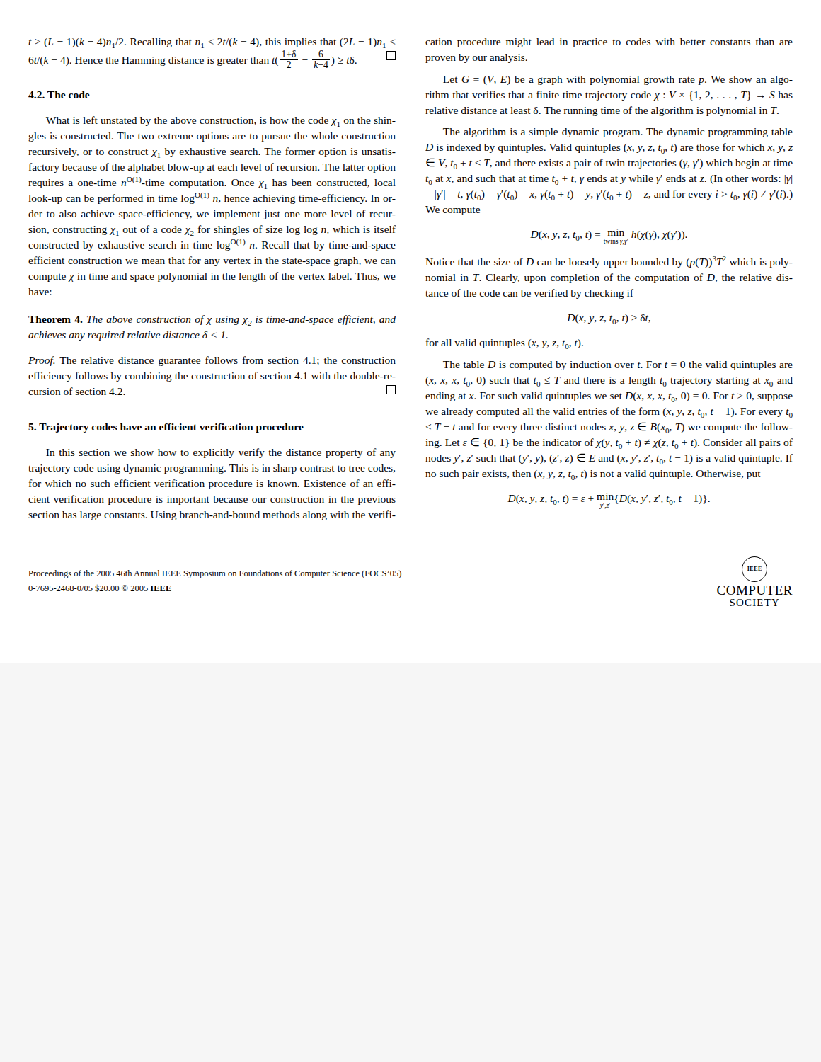t ≥ (L − 1)(k − 4)n1/2. Recalling that n1 < 2t/(k − 4), this implies that (2L − 1)n1 < 6t/(k − 4). Hence the Hamming distance is greater than t(1+δ 2 − 6 k−4) ≥ tδ.
4.2. The code
What is left unstated by the above construction, is how the code χ1 on the shingles is constructed. The two extreme options are to pursue the whole construction recursively, or to construct χ1 by exhaustive search. The former option is unsatisfactory because of the alphabet blow-up at each level of recursion. The latter option requires a one-time nO(1)-time computation. Once χ1 has been constructed, local look-up can be performed in time logO(1) n, hence achieving time-efficiency. In order to also achieve space-efficiency, we implement just one more level of recursion, constructing χ1 out of a code χ2 for shingles of size log log n, which is itself constructed by exhaustive search in time logO(1) n. Recall that by time-and-space efficient construction we mean that for any vertex in the state-space graph, we can compute χ in time and space polynomial in the length of the vertex label. Thus, we have:
Theorem 4. The above construction of χ using χ2 is time-and-space efficient, and achieves any required relative distance δ < 1.
Proof. The relative distance guarantee follows from section 4.1; the construction efficiency follows by combining the construction of section 4.1 with the double-recursion of section 4.2.
5. Trajectory codes have an efficient verification procedure
In this section we show how to explicitly verify the distance property of any trajectory code using dynamic programming. This is in sharp contrast to tree codes, for which no such efficient verification procedure is known. Existence of an efficient verification procedure is important because our construction in the previous section has large constants. Using branch-and-bound methods along with the verification procedure might lead in practice to codes with better constants than are proven by our analysis.
Let G = (V, E) be a graph with polynomial growth rate p. We show an algorithm that verifies that a finite time trajectory code χ : V × {1, 2, . . . , T} → S has relative distance at least δ. The running time of the algorithm is polynomial in T.
The algorithm is a simple dynamic program. The dynamic programming table D is indexed by quintuples. Valid quintuples (x, y, z, t0, t) are those for which x, y, z ∈ V, t0 + t ≤ T, and there exists a pair of twin trajectories (γ, γ′) which begin at time t0 at x, and such that at time t0 + t, γ ends at y while γ′ ends at z. (In other words: |γ| = |γ′| = t, γ(t0) = γ′(t0) = x, γ(t0 + t) = y, γ′(t0 + t) = z, and for every i > t0, γ(i) ≠ γ′(i).) We compute
D(x, y, z, t0, t) = min twins γ,γ′ h(χ(γ), χ(γ′)).
Notice that the size of D can be loosely upper bounded by (p(T))3T2 which is polynomial in T. Clearly, upon completion of the computation of D, the relative distance of the code can be verified by checking if
D(x, y, z, t0, t) ≥ δt,
for all valid quintuples (x, y, z, t0, t).
The table D is computed by induction over t. For t = 0 the valid quintuples are (x, x, x, t0, 0) such that t0 ≤ T and there is a length t0 trajectory starting at x0 and ending at x. For such valid quintuples we set D(x, x, x, t0, 0) = 0. For t > 0, suppose we already computed all the valid entries of the form (x, y, z, t0, t − 1). For every t0 ≤ T − t and for every three distinct nodes x, y, z ∈ B(x0, T) we compute the following. Let ε ∈ {0, 1} be the indicator of χ(y, t0 + t) ≠ χ(z, t0 + t). Consider all pairs of nodes y′, z′ such that (y′, y), (z′, z) ∈ E and (x, y′, z′, t0, t − 1) is a valid quintuple. If no such pair exists, then (x, y, z, t0, t) is not a valid quintuple. Otherwise, put
D(x, y, z, t0, t) = ε + min y′,z′{D(x, y′, z′, t0, t − 1)}.
Proceedings of the 2005 46th Annual IEEE Symposium on Foundations of Computer Science (FOCS’05)
0-7695-2468-0/05 $20.00 © 2005 IEEE
IEEE
COMPUTER
SOCIETY